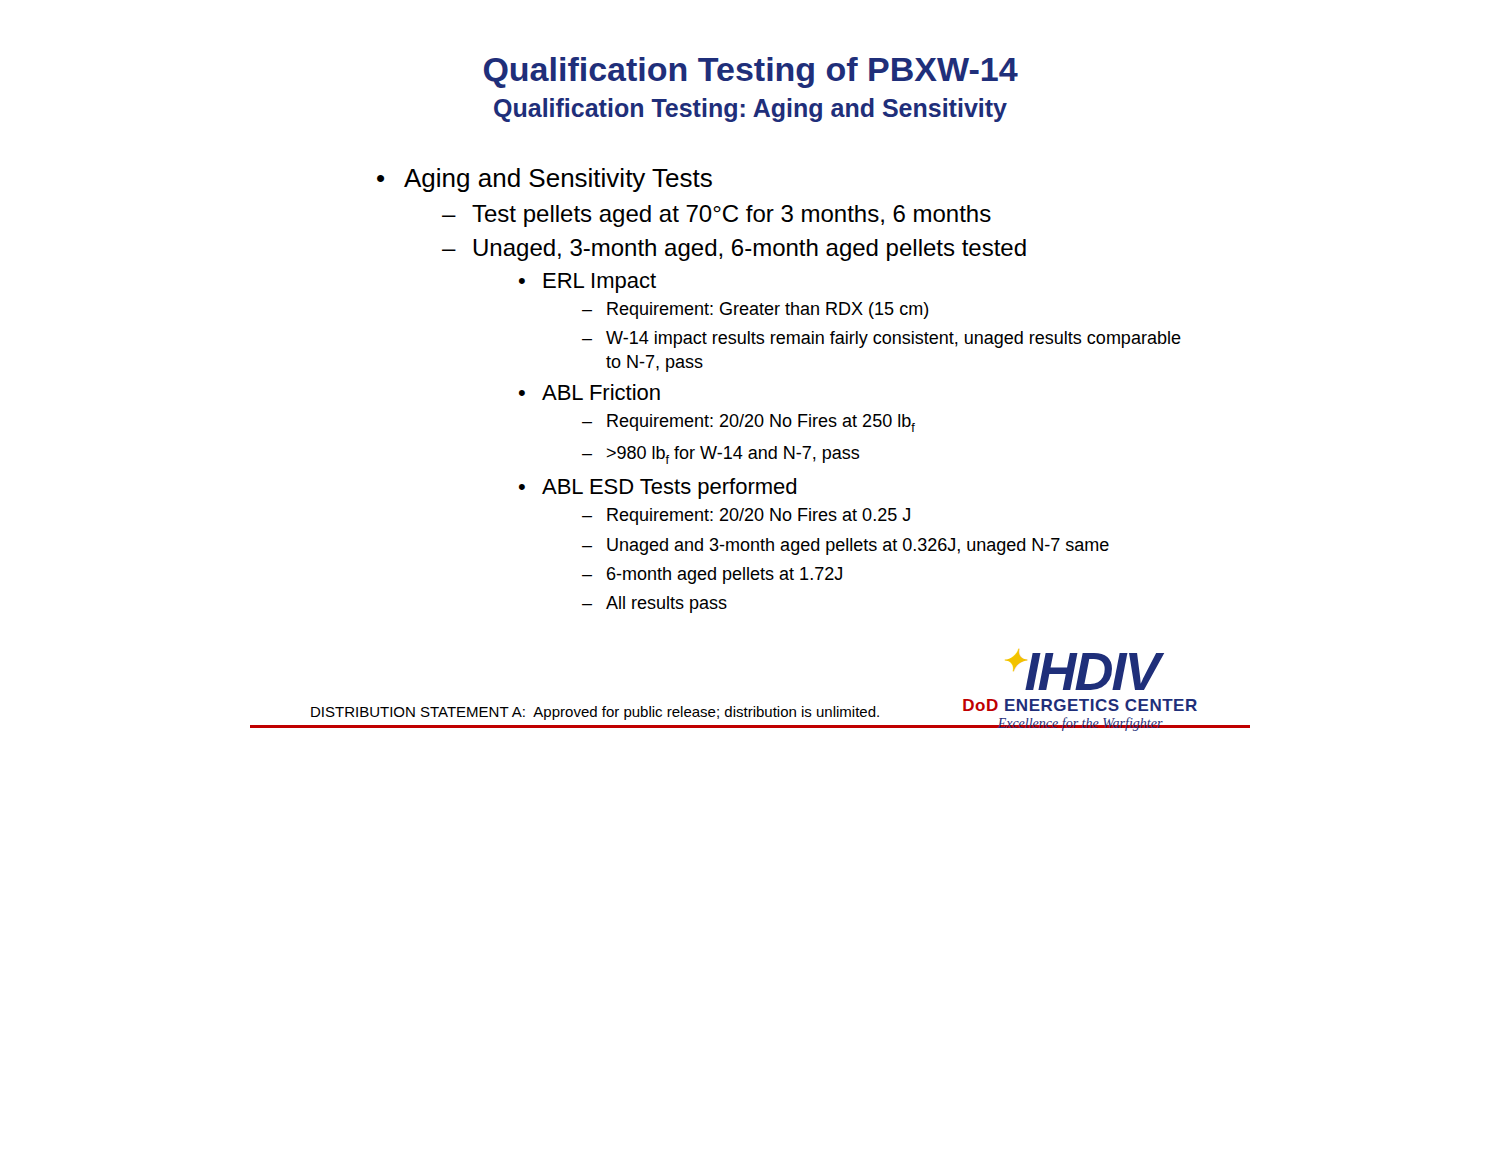Qualification Testing of PBXW-14
Qualification Testing: Aging and Sensitivity
Aging and Sensitivity Tests
Test pellets aged at 70°C for 3 months, 6 months
Unaged, 3-month aged, 6-month aged pellets tested
ERL Impact
Requirement: Greater than RDX (15 cm)
W-14 impact results remain fairly consistent, unaged results comparable to N-7, pass
ABL Friction
Requirement: 20/20 No Fires at 250 lbf
>980 lbf for W-14 and N-7, pass
ABL ESD Tests performed
Requirement: 20/20 No Fires at 0.25 J
Unaged and 3-month aged pellets at 0.326J, unaged N-7 same
6-month aged pellets at 1.72J
All results pass
DISTRIBUTION STATEMENT A: Approved for public release; distribution is unlimited.
✦IHDIV
DoD ENERGETICS CENTER
Excellence for the Warfighter